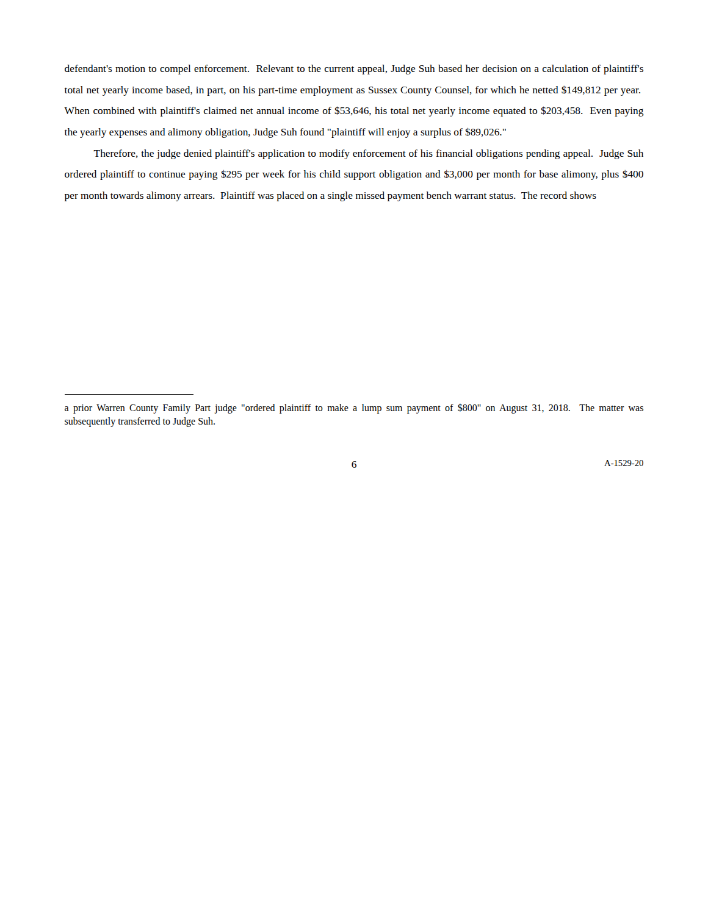defendant's motion to compel enforcement. Relevant to the current appeal, Judge Suh based her decision on a calculation of plaintiff's total net yearly income based, in part, on his part-time employment as Sussex County Counsel, for which he netted $149,812 per year. When combined with plaintiff's claimed net annual income of $53,646, his total net yearly income equated to $203,458. Even paying the yearly expenses and alimony obligation, Judge Suh found "plaintiff will enjoy a surplus of $89,026."
Therefore, the judge denied plaintiff's application to modify enforcement of his financial obligations pending appeal. Judge Suh ordered plaintiff to continue paying $295 per week for his child support obligation and $3,000 per month for base alimony, plus $400 per month towards alimony arrears. Plaintiff was placed on a single missed payment bench warrant status. The record shows
a prior Warren County Family Part judge "ordered plaintiff to make a lump sum payment of $800" on August 31, 2018. The matter was subsequently transferred to Judge Suh.
6
A-1529-20